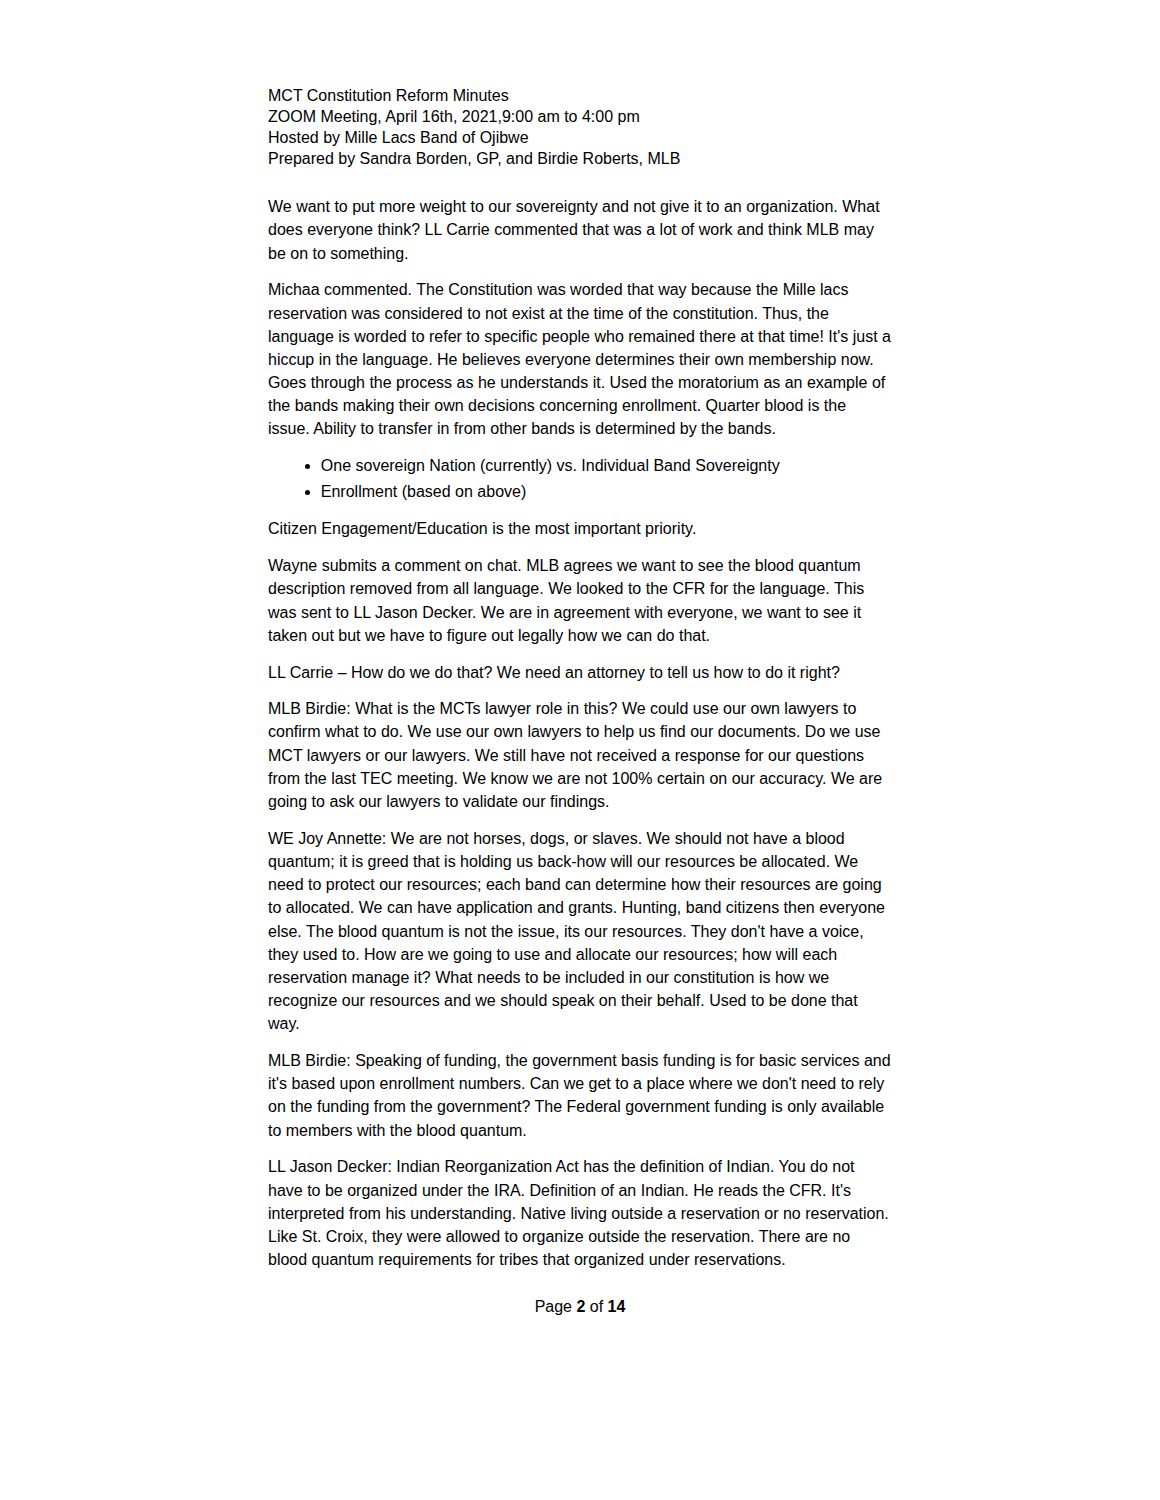MCT Constitution Reform Minutes
ZOOM Meeting, April 16th, 2021,9:00 am to 4:00 pm
Hosted by Mille Lacs Band of Ojibwe
Prepared by Sandra Borden, GP, and Birdie Roberts, MLB
We want to put more weight to our sovereignty and not give it to an organization. What does everyone think? LL Carrie commented that was a lot of work and think MLB may be on to something.
Michaa commented. The Constitution was worded that way because the Mille lacs reservation was considered to not exist at the time of the constitution. Thus, the language is worded to refer to specific people who remained there at that time! It's just a hiccup in the language. He believes everyone determines their own membership now. Goes through the process as he understands it. Used the moratorium as an example of the bands making their own decisions concerning enrollment. Quarter blood is the issue. Ability to transfer in from other bands is determined by the bands.
One sovereign Nation (currently) vs. Individual Band Sovereignty
Enrollment (based on above)
Citizen Engagement/Education is the most important priority.
Wayne submits a comment on chat. MLB agrees we want to see the blood quantum description removed from all language. We looked to the CFR for the language. This was sent to LL Jason Decker. We are in agreement with everyone, we want to see it taken out but we have to figure out legally how we can do that.
LL Carrie – How do we do that? We need an attorney to tell us how to do it right?
MLB Birdie: What is the MCTs lawyer role in this? We could use our own lawyers to confirm what to do. We use our own lawyers to help us find our documents. Do we use MCT lawyers or our lawyers. We still have not received a response for our questions from the last TEC meeting. We know we are not 100% certain on our accuracy. We are going to ask our lawyers to validate our findings.
WE Joy Annette: We are not horses, dogs, or slaves. We should not have a blood quantum; it is greed that is holding us back-how will our resources be allocated. We need to protect our resources; each band can determine how their resources are going to allocated. We can have application and grants. Hunting, band citizens then everyone else. The blood quantum is not the issue, its our resources. They don't have a voice, they used to. How are we going to use and allocate our resources; how will each reservation manage it? What needs to be included in our constitution is how we recognize our resources and we should speak on their behalf. Used to be done that way.
MLB Birdie: Speaking of funding, the government basis funding is for basic services and it's based upon enrollment numbers. Can we get to a place where we don't need to rely on the funding from the government? The Federal government funding is only available to members with the blood quantum.
LL Jason Decker: Indian Reorganization Act has the definition of Indian. You do not have to be organized under the IRA. Definition of an Indian. He reads the CFR. It's interpreted from his understanding. Native living outside a reservation or no reservation. Like St. Croix, they were allowed to organize outside the reservation. There are no blood quantum requirements for tribes that organized under reservations.
Page 2 of 14